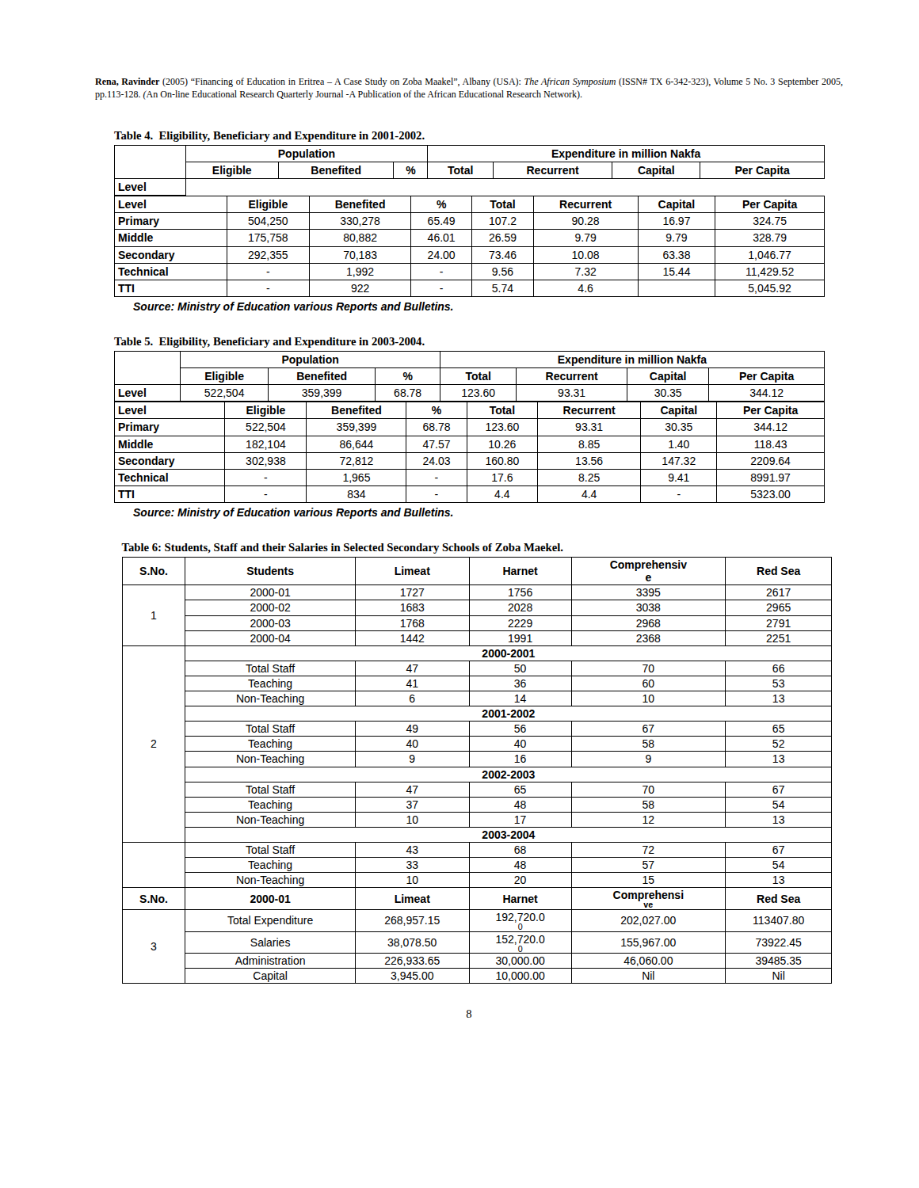Rena, Ravinder (2005) “Financing of Education in Eritrea – A Case Study on Zoba Maakel”, Albany (USA): The African Symposium (ISSN# TX 6-342-323), Volume 5 No. 3 September 2005, pp.113-128. (An On-line Educational Research Quarterly Journal -A Publication of the African Educational Research Network).
Table 4. Eligibility, Beneficiary and Expenditure in 2001-2002.
| | Population | Expenditure in million Nakfa |
| --- | --- | --- |
| Eligible | Benefited | % | Total | Recurrent | Capital | Per Capita |
| Level | |
| Level | Eligible | Benefited | % | Total | Recurrent | Capital | Per Capita |
| --- | --- | --- | --- | --- | --- | --- | --- |
| Primary | 504,250 | 330,278 | 65.49 | 107.2 | 90.28 | 16.97 | 324.75 |
| Middle | 175,758 | 80,882 | 46.01 | 26.59 | 9.79 | 9.79 | 328.79 |
| Secondary | 292,355 | 70,183 | 24.00 | 73.46 | 10.08 | 63.38 | 1,046.77 |
| Technical | - | 1,992 | - | 9.56 | 7.32 | 15.44 | 11,429.52 |
| TTI | - | 922 | - | 5.74 | 4.6 | | 5,045.92 |
Source: Ministry of Education various Reports and Bulletins.
Table 5. Eligibility, Beneficiary and Expenditure in 2003-2004.
| | Population | Expenditure in million Nakfa |
| --- | --- | --- |
| Eligible | Benefited | % | Total | Recurrent | Capital | Per Capita |
| Level | 522,504 | 359,399 | 68.78 | 123.60 | 93.31 | 30.35 | 344.12 |
| Level | Eligible | Benefited | % | Total | Recurrent | Capital | Per Capita |
| --- | --- | --- | --- | --- | --- | --- | --- |
| Primary | 522,504 | 359,399 | 68.78 | 123.60 | 93.31 | 30.35 | 344.12 |
| Middle | 182,104 | 86,644 | 47.57 | 10.26 | 8.85 | 1.40 | 118.43 |
| Secondary | 302,938 | 72,812 | 24.03 | 160.80 | 13.56 | 147.32 | 2209.64 |
| Technical | - | 1,965 | - | 17.6 | 8.25 | 9.41 | 8991.97 |
| TTI | - | 834 | - | 4.4 | 4.4 | - | 5323.00 |
Source: Ministry of Education various Reports and Bulletins.
Table 6: Students, Staff and their Salaries in Selected Secondary Schools of Zoba Maekel.
| S.No. | Students | Limeat | Harnet | Comprehensiv e | Red Sea |
| --- | --- | --- | --- | --- | --- |
| 1 | 2000-01 | 1727 | 1756 | 3395 | 2617 |
| 2000-02 | 1683 | 2028 | 3038 | 2965 |
| 2000-03 | 1768 | 2229 | 2968 | 2791 |
| 2000-04 | 1442 | 1991 | 2368 | 2251 |
| 2 | 2000-2001 |
| Total Staff | 47 | 50 | 70 | 66 |
| Teaching | 41 | 36 | 60 | 53 |
| Non-Teaching | 6 | 14 | 10 | 13 |
| 2001-2002 |
| Total Staff | 49 | 56 | 67 | 65 |
| Teaching | 40 | 40 | 58 | 52 |
| Non-Teaching | 9 | 16 | 9 | 13 |
| 2002-2003 |
| Total Staff | 47 | 65 | 70 | 67 |
| Teaching | 37 | 48 | 58 | 54 |
| Non-Teaching | 10 | 17 | 12 | 13 |
| 2003-2004 |
| | Total Staff | 43 | 68 | 72 | 67 |
| Teaching | 33 | 48 | 57 | 54 |
| Non-Teaching | 10 | 20 | 15 | 13 |
| S.No. | 2000-01 | Limeat | Harnet | Comprehensi ve | Red Sea |
| 3 | Total Expenditure | 268,957.15 | 192,720.0 0 | 202,027.00 | 113407.80 |
| Salaries | 38,078.50 | 152,720.0 0 | 155,967.00 | 73922.45 |
| Administration | 226,933.65 | 30,000.00 | 46,060.00 | 39485.35 |
| Capital | 3,945.00 | 10,000.00 | Nil | Nil |
8